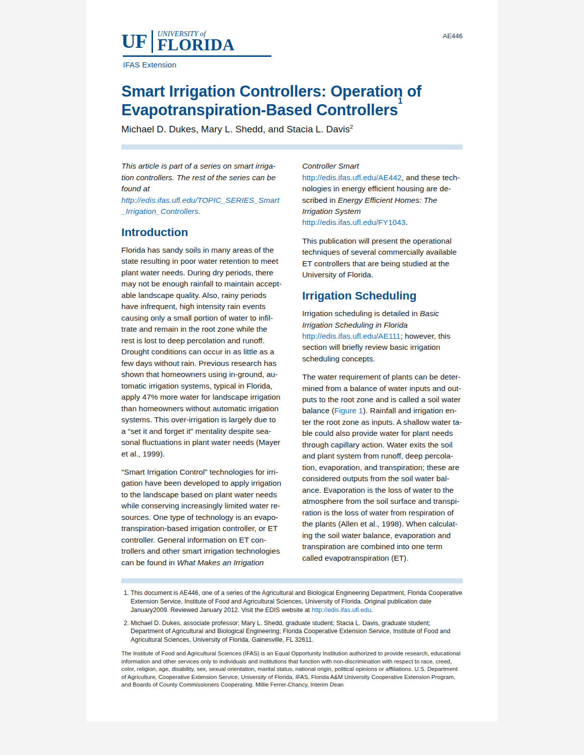UF
UNIVERSITY of FLORIDA
AE446
IFAS Extension
Smart Irrigation Controllers: Operation of Evapotranspiration-Based Controllers1
Michael D. Dukes, Mary L. Shedd, and Stacia L. Davis2
This article is part of a series on smart irrigation controllers. The rest of the series can be found at http://edis.ifas.ufl.edu/TOPIC_SERIES_Smart_Irrigation_Controllers.
Introduction
Florida has sandy soils in many areas of the state resulting in poor water retention to meet plant water needs. During dry periods, there may not be enough rainfall to maintain acceptable landscape quality. Also, rainy periods have infrequent, high intensity rain events causing only a small portion of water to infiltrate and remain in the root zone while the rest is lost to deep percolation and runoff. Drought conditions can occur in as little as a few days without rain. Previous research has shown that homeowners using in-ground, automatic irrigation systems, typical in Florida, apply 47% more water for landscape irrigation than homeowners without automatic irrigation systems. This over-irrigation is largely due to a “set it and forget it” mentality despite seasonal fluctuations in plant water needs (Mayer et al., 1999).
“Smart Irrigation Control” technologies for irrigation have been developed to apply irrigation to the landscape based on plant water needs while conserving increasingly limited water resources. One type of technology is an evapotranspiration-based irrigation controller, or ET controller. General information on ET controllers and other smart irrigation technologies can be found in What Makes an Irrigation Controller Smart http://edis.ifas.ufl.edu/AE442, and these technologies in energy efficient housing are described in Energy Efficient Homes: The Irrigation System http://edis.ifas.ufl.edu/FY1043.
This publication will present the operational techniques of several commercially available ET controllers that are being studied at the University of Florida.
Irrigation Scheduling
Irrigation scheduling is detailed in Basic Irrigation Scheduling in Florida http://edis.ifas.ufl.edu/AE111; however, this section will briefly review basic irrigation scheduling concepts.
The water requirement of plants can be determined from a balance of water inputs and outputs to the root zone and is called a soil water balance (Figure 1). Rainfall and irrigation enter the root zone as inputs. A shallow water table could also provide water for plant needs through capillary action. Water exits the soil and plant system from runoff, deep percolation, evaporation, and transpiration; these are considered outputs from the soil water balance. Evaporation is the loss of water to the atmosphere from the soil surface and transpiration is the loss of water from respiration of the plants (Allen et al., 1998). When calculating the soil water balance, evaporation and transpiration are combined into one term called evapotranspiration (ET).
This document is AE446, one of a series of the Agricultural and Biological Engineering Department, Florida Cooperative Extension Service, Institute of Food and Agricultural Sciences, University of Florida. Original publication date January2009. Reviewed January 2012. Visit the EDIS website at http://edis.ifas.ufl.edu.
Michael D. Dukes, associate professor; Mary L. Shedd, graduate student; Stacia L. Davis, graduate student; Department of Agricultural and Biological Engineering; Florida Cooperative Extension Service, Institute of Food and Agricultural Sciences, University of Florida, Gainesville, FL 32611.
The Institute of Food and Agricultural Sciences (IFAS) is an Equal Opportunity Institution authorized to provide research, educational information and other services only to individuals and institutions that function with non-discrimination with respect to race, creed, color, religion, age, disability, sex, sexual orientation, marital status, national origin, political opinions or affiliations. U.S. Department of Agriculture, Cooperative Extension Service, University of Florida, IFAS, Florida A&M University Cooperative Extension Program, and Boards of County Commissioners Cooperating. Millie Ferrer-Chancy, Interim Dean